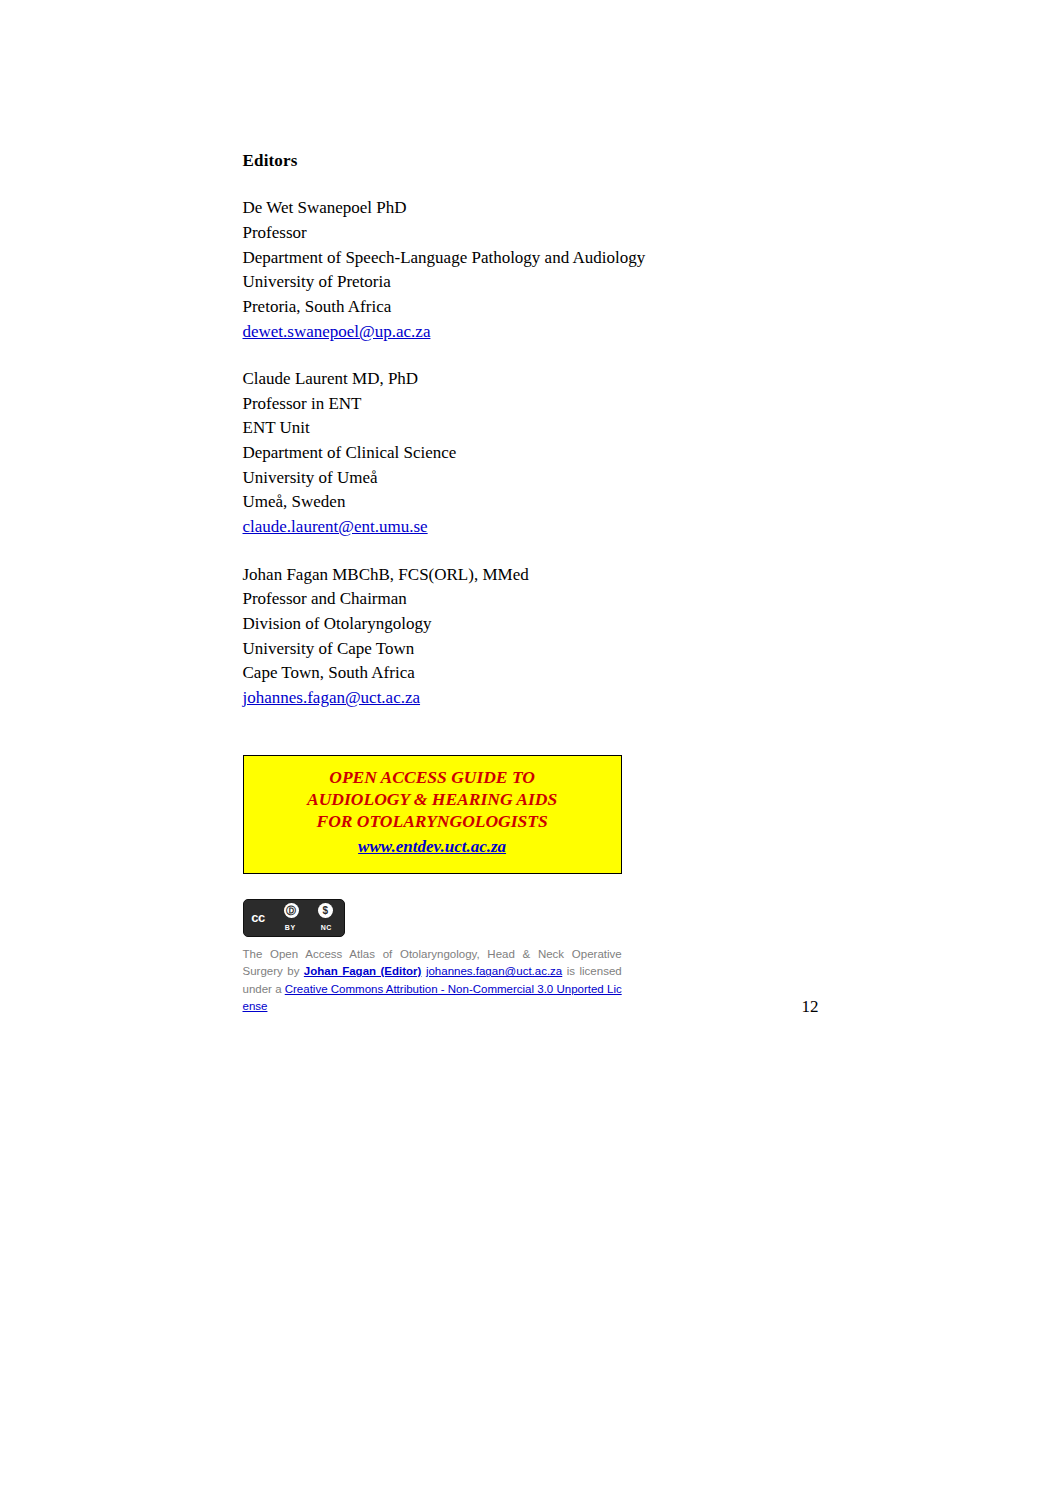Editors
De Wet Swanepoel PhD
Professor
Department of Speech-Language Pathology and Audiology
University of Pretoria
Pretoria, South Africa
dewet.swanepoel@up.ac.za
Claude Laurent MD, PhD
Professor in ENT
ENT Unit
Department of Clinical Science
University of Umeå
Umeå, Sweden
claude.laurent@ent.umu.se
Johan Fagan MBChB, FCS(ORL), MMed
Professor and Chairman
Division of Otolaryngology
University of Cape Town
Cape Town, South Africa
johannes.fagan@uct.ac.za
OPEN ACCESS GUIDE TO
AUDIOLOGY & HEARING AIDS
FOR OTOLARYNGOLOGISTS
www.entdev.uct.ac.za
cc Ⓓ $ BY NC
The Open Access Atlas of Otolaryngology, Head & Neck Operative Surgery by Johan Fagan (Editor) johannes.fagan@uct.ac.za is licensed under a Creative Commons Attribution - Non-Commercial 3.0 Unported License
12